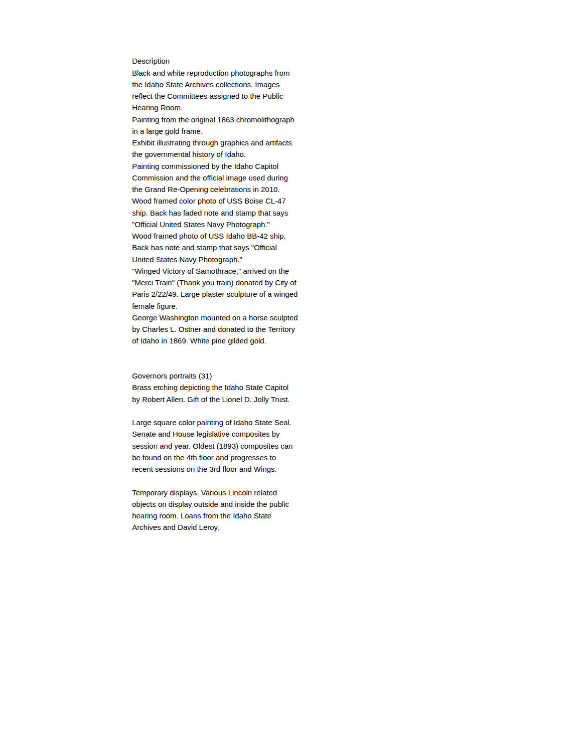Description
Black and white reproduction photographs from the Idaho State Archives collections. Images reflect the Committees assigned to the Public Hearing Room.
Painting from the original 1863 chromolithograph in a large gold frame.
Exhibit illustrating through graphics and artifacts the governmental history of Idaho.
Painting commissioned by the Idaho Capitol Commission and the official image used during the Grand Re-Opening celebrations in 2010.
Wood framed color photo of USS Boise CL-47 ship. Back has faded note and stamp that says "Official United States Navy Photograph."
Wood framed photo of USS Idaho BB-42 ship. Back has note and stamp that says "Official United States Navy Photograph."
"Winged Victory of Samothrace," arrived on the "Merci Train" (Thank you train) donated by City of Paris 2/22/49. Large plaster sculpture of a winged female figure.
George Washington mounted on a horse sculpted by Charles L. Ostner and donated to the Territory of Idaho in 1869. White pine gilded gold.
Governors portraits (31)
Brass etching depicting the Idaho State Capitol by Robert Allen. Gift of the Lionel D. Jolly Trust.
Large square color painting of Idaho State Seal.
Senate and House legislative composites by session and year. Oldest (1893) composites can be found on the 4th floor and progresses to recent sessions on the 3rd floor and Wings.
Temporary displays. Various Lincoln related objects on display outside and inside the public hearing room. Loans from the Idaho State Archives and David Leroy.